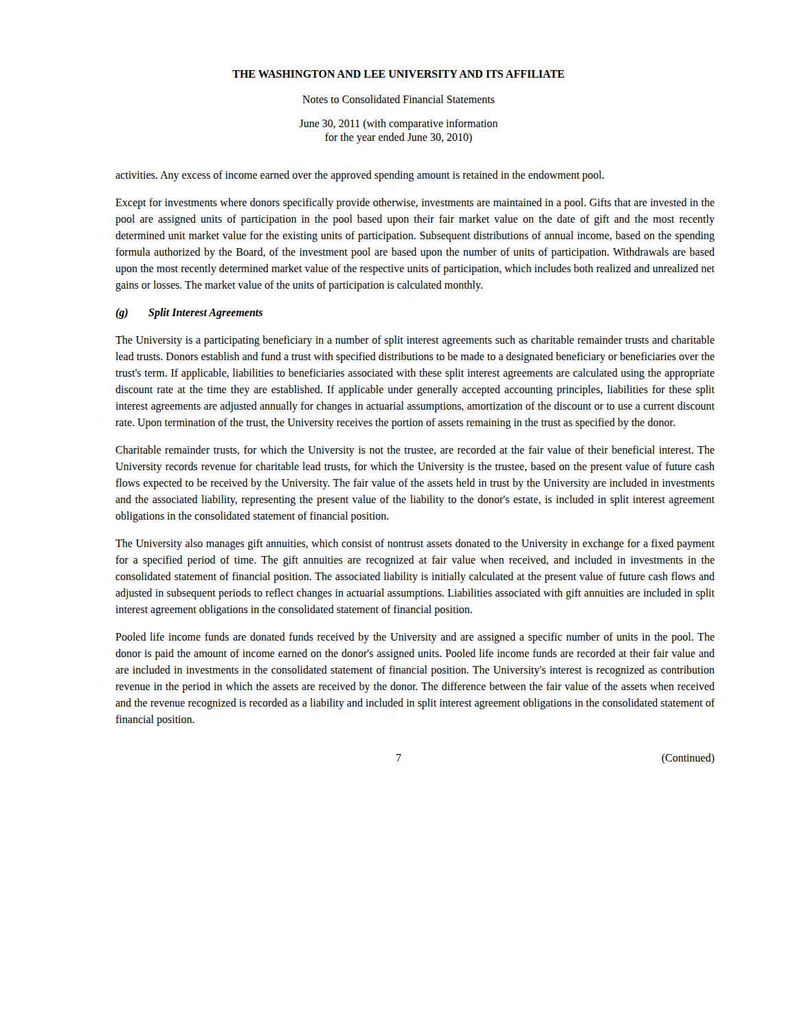The Washington and Lee University and Its Affiliate
Notes to Consolidated Financial Statements
June 30, 2011 (with comparative information
for the year ended June 30, 2010)
activities. Any excess of income earned over the approved spending amount is retained in the endowment pool.
Except for investments where donors specifically provide otherwise, investments are maintained in a pool. Gifts that are invested in the pool are assigned units of participation in the pool based upon their fair market value on the date of gift and the most recently determined unit market value for the existing units of participation. Subsequent distributions of annual income, based on the spending formula authorized by the Board, of the investment pool are based upon the number of units of participation. Withdrawals are based upon the most recently determined market value of the respective units of participation, which includes both realized and unrealized net gains or losses. The market value of the units of participation is calculated monthly.
(g) Split Interest Agreements
The University is a participating beneficiary in a number of split interest agreements such as charitable remainder trusts and charitable lead trusts. Donors establish and fund a trust with specified distributions to be made to a designated beneficiary or beneficiaries over the trust's term. If applicable, liabilities to beneficiaries associated with these split interest agreements are calculated using the appropriate discount rate at the time they are established. If applicable under generally accepted accounting principles, liabilities for these split interest agreements are adjusted annually for changes in actuarial assumptions, amortization of the discount or to use a current discount rate. Upon termination of the trust, the University receives the portion of assets remaining in the trust as specified by the donor.
Charitable remainder trusts, for which the University is not the trustee, are recorded at the fair value of their beneficial interest. The University records revenue for charitable lead trusts, for which the University is the trustee, based on the present value of future cash flows expected to be received by the University. The fair value of the assets held in trust by the University are included in investments and the associated liability, representing the present value of the liability to the donor's estate, is included in split interest agreement obligations in the consolidated statement of financial position.
The University also manages gift annuities, which consist of nontrust assets donated to the University in exchange for a fixed payment for a specified period of time. The gift annuities are recognized at fair value when received, and included in investments in the consolidated statement of financial position. The associated liability is initially calculated at the present value of future cash flows and adjusted in subsequent periods to reflect changes in actuarial assumptions. Liabilities associated with gift annuities are included in split interest agreement obligations in the consolidated statement of financial position.
Pooled life income funds are donated funds received by the University and are assigned a specific number of units in the pool. The donor is paid the amount of income earned on the donor's assigned units. Pooled life income funds are recorded at their fair value and are included in investments in the consolidated statement of financial position. The University's interest is recognized as contribution revenue in the period in which the assets are received by the donor. The difference between the fair value of the assets when received and the revenue recognized is recorded as a liability and included in split interest agreement obligations in the consolidated statement of financial position.
7
(Continued)